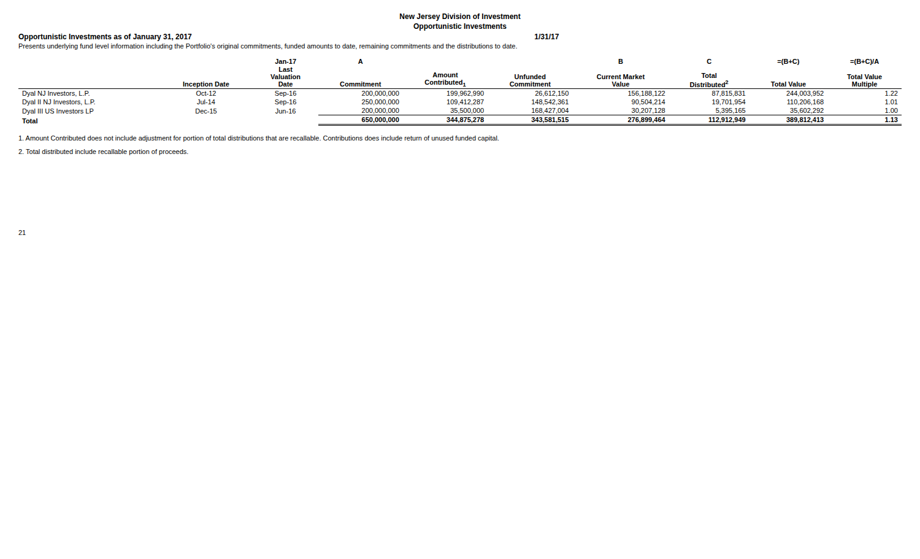New Jersey Division of Investment
Opportunistic Investments
Opportunistic Investments as of January 31, 2017
1/31/17
Presents underlying fund level information including the Portfolio's original commitments, funded amounts to date, remaining commitments and the distributions to date.
| | | Jan-17 | A | | | B | C | =(B+C) | =(B+C)/A |
| --- | --- | --- | --- | --- | --- | --- | --- | --- | --- |
| | Inception Date | Last Valuation Date | Commitment | Amount Contributed 1 | Unfunded Commitment | Current Market Value | Total Distributed 2 | Total Value | Total Value Multiple |
| Dyal NJ Investors, L.P. | Oct-12 | Sep-16 | 200,000,000 | 199,962,990 | 26,612,150 | 156,188,122 | 87,815,831 | 244,003,952 | 1.22 |
| Dyal II NJ Investors, L.P. | Jul-14 | Sep-16 | 250,000,000 | 109,412,287 | 148,542,361 | 90,504,214 | 19,701,954 | 110,206,168 | 1.01 |
| Dyal III US Investors LP | Dec-15 | Jun-16 | 200,000,000 | 35,500,000 | 168,427,004 | 30,207,128 | 5,395,165 | 35,602,292 | 1.00 |
| Total | | | 650,000,000 | 344,875,278 | 343,581,515 | 276,899,464 | 112,912,949 | 389,812,413 | 1.13 |
1. Amount Contributed does not include adjustment for portion of total distributions that are recallable. Contributions does include return of unused funded capital.
2. Total distributed include recallable portion of proceeds.
21